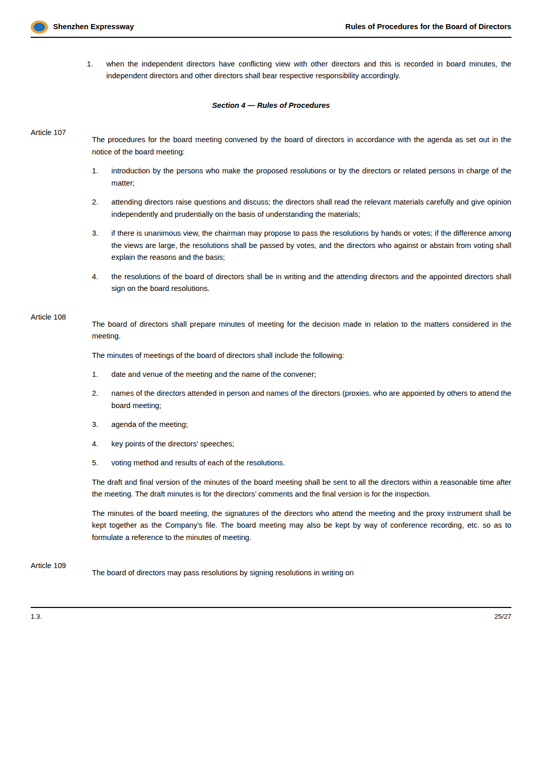Shenzhen Expressway
Rules of Procedures for the Board of Directors
when the independent directors have conflicting view with other directors and this is recorded in board minutes, the independent directors and other directors shall bear respective responsibility accordingly.
Section 4 — Rules of Procedures
Article 107
The procedures for the board meeting convened by the board of directors in accordance with the agenda as set out in the notice of the board meeting:
introduction by the persons who make the proposed resolutions or by the directors or related persons in charge of the matter;
attending directors raise questions and discuss; the directors shall read the relevant materials carefully and give opinion independently and prudentially on the basis of understanding the materials;
if there is unanimous view, the chairman may propose to pass the resolutions by hands or votes; if the difference among the views are large, the resolutions shall be passed by votes, and the directors who against or abstain from voting shall explain the reasons and the basis;
the resolutions of the board of directors shall be in writing and the attending directors and the appointed directors shall sign on the board resolutions.
Article 108
The board of directors shall prepare minutes of meeting for the decision made in relation to the matters considered in the meeting.
The minutes of meetings of the board of directors shall include the following:
date and venue of the meeting and the name of the convener;
names of the directors attended in person and names of the directors (proxies. who are appointed by others to attend the board meeting;
agenda of the meeting;
key points of the directors’ speeches;
voting method and results of each of the resolutions.
The draft and final version of the minutes of the board meeting shall be sent to all the directors within a reasonable time after the meeting. The draft minutes is for the directors’ comments and the final version is for the inspection.
The minutes of the board meeting, the signatures of the directors who attend the meeting and the proxy instrument shall be kept together as the Company’s file. The board meeting may also be kept by way of conference recording, etc. so as to formulate a reference to the minutes of meeting.
Article 109
The board of directors may pass resolutions by signing resolutions in writing on
1.3.
25/27